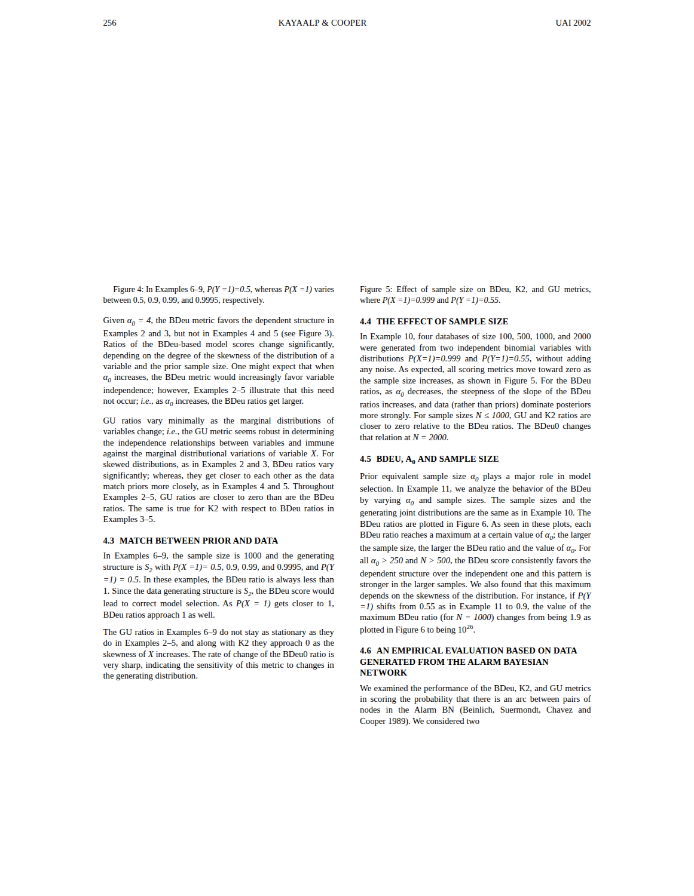256
KAYAALP & COOPER
UAI 2002
Figure 4: In Examples 6–9, P(Y =1)=0.5, whereas P(X =1) varies between 0.5, 0.9, 0.99, and 0.9995, respectively.
Given α0 = 4, the BDeu metric favors the dependent structure in Examples 2 and 3, but not in Examples 4 and 5 (see Figure 3). Ratios of the BDeu-based model scores change significantly, depending on the degree of the skewness of the distribution of a variable and the prior sample size. One might expect that when α0 increases, the BDeu metric would increasingly favor variable independence; however, Examples 2–5 illustrate that this need not occur; i.e., as α0 increases, the BDeu ratios get larger.
GU ratios vary minimally as the marginal distributions of variables change; i.e., the GU metric seems robust in determining the independence relationships between variables and immune against the marginal distributional variations of variable X. For skewed distributions, as in Examples 2 and 3, BDeu ratios vary significantly; whereas, they get closer to each other as the data match priors more closely, as in Examples 4 and 5. Throughout Examples 2–5, GU ratios are closer to zero than are the BDeu ratios. The same is true for K2 with respect to BDeu ratios in Examples 3–5.
4.3 MATCH BETWEEN PRIOR AND DATA
In Examples 6–9, the sample size is 1000 and the generating structure is S2 with P(X =1)= 0.5, 0.9, 0.99, and 0.9995, and P(Y =1) = 0.5. In these examples, the BDeu ratio is always less than 1. Since the data generating structure is S2, the BDeu score would lead to correct model selection. As P(X = 1) gets closer to 1, BDeu ratios approach 1 as well.
The GU ratios in Examples 6–9 do not stay as stationary as they do in Examples 2–5, and along with K2 they approach 0 as the skewness of X increases. The rate of change of the BDeu0 ratio is very sharp, indicating the sensitivity of this metric to changes in the generating distribution.
Figure 5: Effect of sample size on BDeu, K2, and GU metrics, where P(X =1)=0.999 and P(Y =1)=0.55.
4.4 THE EFFECT OF SAMPLE SIZE
In Example 10, four databases of size 100, 500, 1000, and 2000 were generated from two independent binomial variables with distributions P(X=1)=0.999 and P(Y=1)=0.55, without adding any noise. As expected, all scoring metrics move toward zero as the sample size increases, as shown in Figure 5. For the BDeu ratios, as α0 decreases, the steepness of the slope of the BDeu ratios increases, and data (rather than priors) dominate posteriors more strongly. For sample sizes N ≤ 1000, GU and K2 ratios are closer to zero relative to the BDeu ratios. The BDeu0 changes that relation at N = 2000.
4.5 BDeu, α0 AND SAMPLE SIZE
Prior equivalent sample size α0 plays a major role in model selection. In Example 11, we analyze the behavior of the BDeu by varying α0 and sample sizes. The sample sizes and the generating joint distributions are the same as in Example 10. The BDeu ratios are plotted in Figure 6. As seen in these plots, each BDeu ratio reaches a maximum at a certain value of α0; the larger the sample size, the larger the BDeu ratio and the value of α0. For all α0 > 250 and N > 500, the BDeu score consistently favors the dependent structure over the independent one and this pattern is stronger in the larger samples. We also found that this maximum depends on the skewness of the distribution. For instance, if P(Y =1) shifts from 0.55 as in Example 11 to 0.9, the value of the maximum BDeu ratio (for N = 1000) changes from being 1.9 as plotted in Figure 6 to being 1026.
4.6 AN EMPIRICAL EVALUATION BASED ON DATA GENERATED FROM THE ALARM BAYESIAN NETWORK
We examined the performance of the BDeu, K2, and GU metrics in scoring the probability that there is an arc between pairs of nodes in the Alarm BN (Beinlich, Suermondt, Chavez and Cooper 1989). We considered two